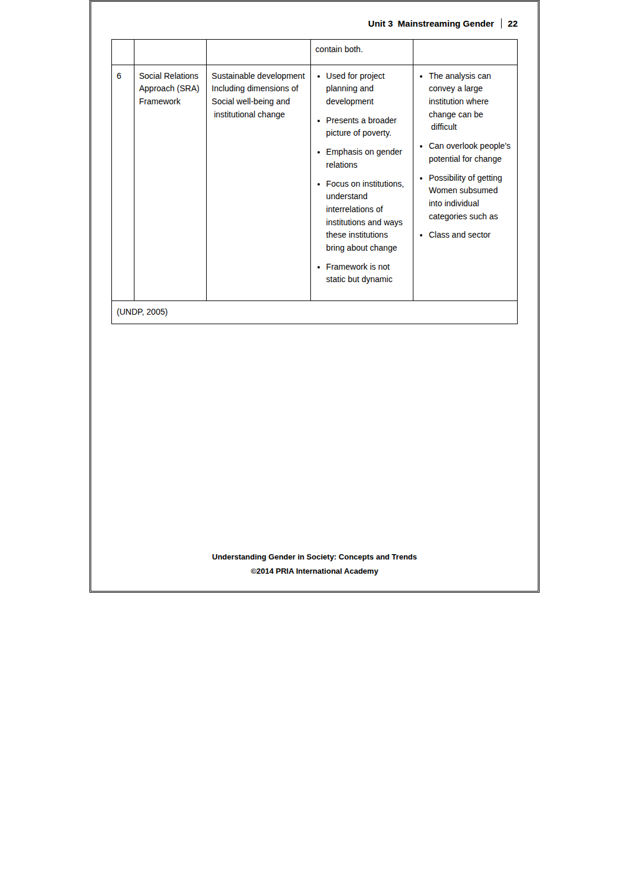Unit 3 Mainstreaming Gender 22
| | | | contain both. | |
| 6 | Social Relations Approach (SRA) Framework | Sustainable development Including dimensions of Social well-being and institutional change | Used for project planning and development Presents a broader picture of poverty. Emphasis on gender relations Focus on institutions, understand interrelations of institutions and ways these institutions bring about change Framework is not static but dynamic | The analysis can convey a large institution where change can be difficult Can overlook people's potential for change Possibility of getting Women subsumed into individual categories such as Class and sector |
| (UNDP, 2005) |
Understanding Gender in Society: Concepts and Trends
©2014 PRIA International Academy